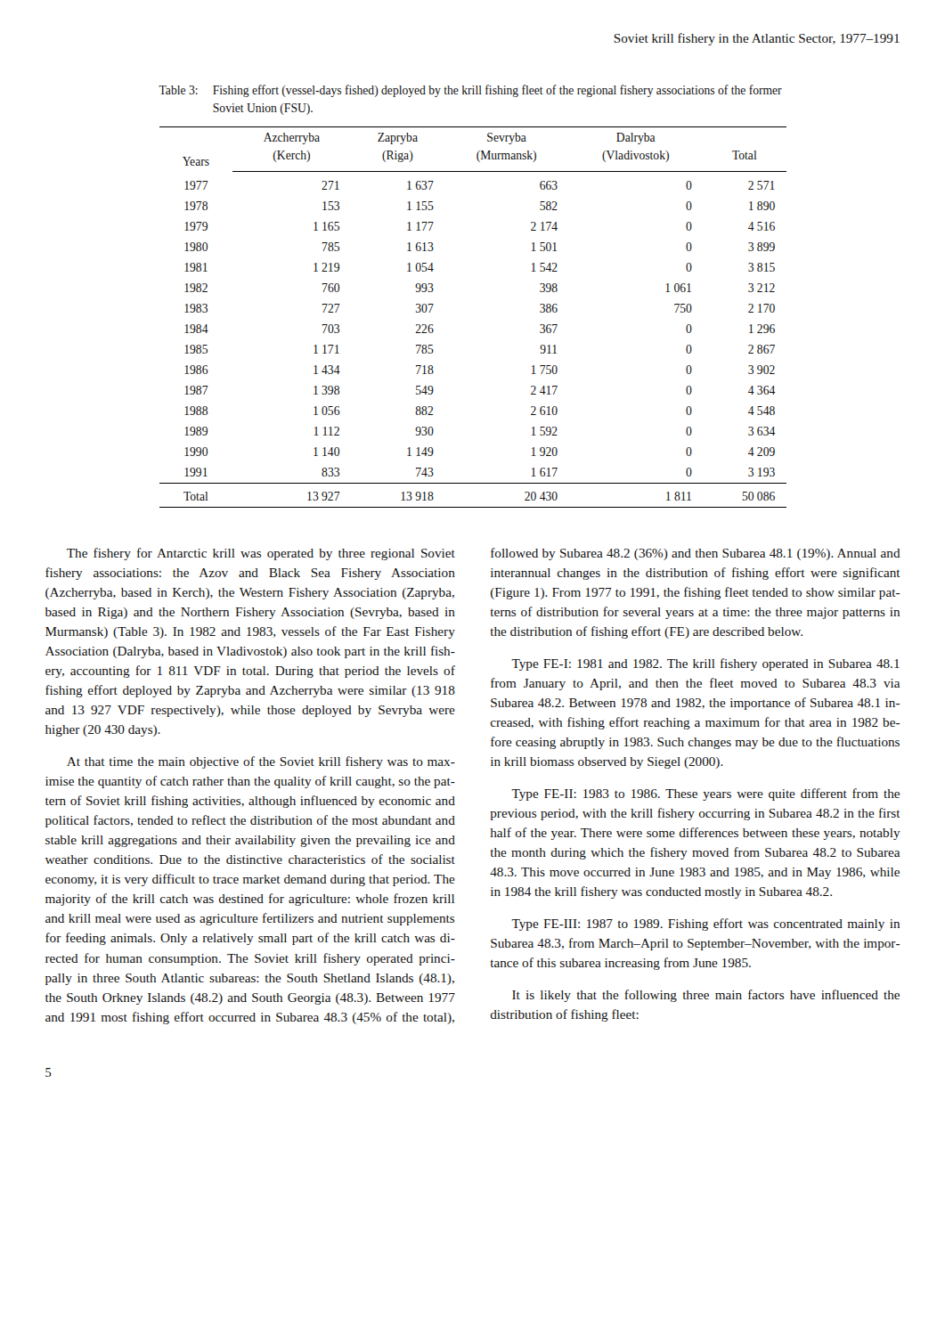Soviet krill fishery in the Atlantic Sector, 1977–1991
Table 3: Fishing effort (vessel-days fished) deployed by the krill fishing fleet of the regional fishery associations of the former Soviet Union (FSU).
| Years | Azcherryba (Kerch) | Zapryba (Riga) | Sevryba (Murmansk) | Dalryba (Vladivostok) | Total |
| --- | --- | --- | --- | --- | --- |
| 1977 | 271 | 1 637 | 663 | 0 | 2 571 |
| 1978 | 153 | 1 155 | 582 | 0 | 1 890 |
| 1979 | 1 165 | 1 177 | 2 174 | 0 | 4 516 |
| 1980 | 785 | 1 613 | 1 501 | 0 | 3 899 |
| 1981 | 1 219 | 1 054 | 1 542 | 0 | 3 815 |
| 1982 | 760 | 993 | 398 | 1 061 | 3 212 |
| 1983 | 727 | 307 | 386 | 750 | 2 170 |
| 1984 | 703 | 226 | 367 | 0 | 1 296 |
| 1985 | 1 171 | 785 | 911 | 0 | 2 867 |
| 1986 | 1 434 | 718 | 1 750 | 0 | 3 902 |
| 1987 | 1 398 | 549 | 2 417 | 0 | 4 364 |
| 1988 | 1 056 | 882 | 2 610 | 0 | 4 548 |
| 1989 | 1 112 | 930 | 1 592 | 0 | 3 634 |
| 1990 | 1 140 | 1 149 | 1 920 | 0 | 4 209 |
| 1991 | 833 | 743 | 1 617 | 0 | 3 193 |
| Total | 13 927 | 13 918 | 20 430 | 1 811 | 50 086 |
The fishery for Antarctic krill was operated by three regional Soviet fishery associations: the Azov and Black Sea Fishery Association (Azcherryba, based in Kerch), the Western Fishery Association (Zapryba, based in Riga) and the Northern Fishery Association (Sevryba, based in Murmansk) (Table 3). In 1982 and 1983, vessels of the Far East Fishery Association (Dalryba, based in Vladivostok) also took part in the krill fishery, accounting for 1 811 VDF in total. During that period the levels of fishing effort deployed by Zapryba and Azcherryba were similar (13 918 and 13 927 VDF respectively), while those deployed by Sevryba were higher (20 430 days).
At that time the main objective of the Soviet krill fishery was to maximise the quantity of catch rather than the quality of krill caught, so the pattern of Soviet krill fishing activities, although influenced by economic and political factors, tended to reflect the distribution of the most abundant and stable krill aggregations and their availability given the prevailing ice and weather conditions. Due to the distinctive characteristics of the socialist economy, it is very difficult to trace market demand during that period. The majority of the krill catch was destined for agriculture: whole frozen krill and krill meal were used as agriculture fertilizers and nutrient supplements for feeding animals. Only a relatively small part of the krill catch was directed for human consumption. The Soviet krill fishery operated principally in three South Atlantic subareas: the South Shetland Islands (48.1), the South Orkney Islands (48.2) and South Georgia (48.3). Between 1977 and 1991 most fishing effort occurred in Subarea 48.3 (45% of the total), followed by Subarea 48.2 (36%) and then Subarea 48.1 (19%). Annual and interannual changes in the distribution of fishing effort were significant (Figure 1). From 1977 to 1991, the fishing fleet tended to show similar patterns of distribution for several years at a time: the three major patterns in the distribution of fishing effort (FE) are described below.
Type FE-I: 1981 and 1982. The krill fishery operated in Subarea 48.1 from January to April, and then the fleet moved to Subarea 48.3 via Subarea 48.2. Between 1978 and 1982, the importance of Subarea 48.1 increased, with fishing effort reaching a maximum for that area in 1982 before ceasing abruptly in 1983. Such changes may be due to the fluctuations in krill biomass observed by Siegel (2000).
Type FE-II: 1983 to 1986. These years were quite different from the previous period, with the krill fishery occurring in Subarea 48.2 in the first half of the year. There were some differences between these years, notably the month during which the fishery moved from Subarea 48.2 to Subarea 48.3. This move occurred in June 1983 and 1985, and in May 1986, while in 1984 the krill fishery was conducted mostly in Subarea 48.2.
Type FE-III: 1987 to 1989. Fishing effort was concentrated mainly in Subarea 48.3, from March–April to September–November, with the importance of this subarea increasing from June 1985.
It is likely that the following three main factors have influenced the distribution of fishing fleet:
5